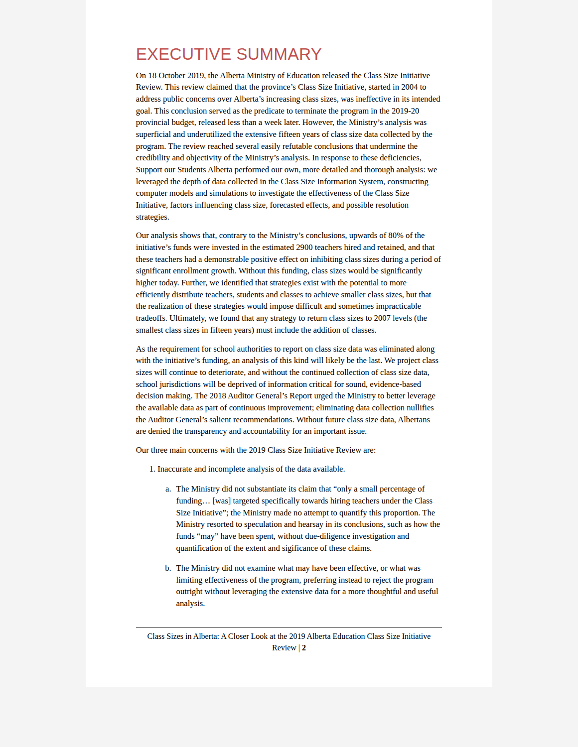EXECUTIVE SUMMARY
On 18 October 2019, the Alberta Ministry of Education released the Class Size Initiative Review. This review claimed that the province’s Class Size Initiative, started in 2004 to address public concerns over Alberta’s increasing class sizes, was ineffective in its intended goal. This conclusion served as the predicate to terminate the program in the 2019-20 provincial budget, released less than a week later. However, the Ministry’s analysis was superficial and underutilized the extensive fifteen years of class size data collected by the program. The review reached several easily refutable conclusions that undermine the credibility and objectivity of the Ministry’s analysis. In response to these deficiencies, Support our Students Alberta performed our own, more detailed and thorough analysis: we leveraged the depth of data collected in the Class Size Information System, constructing computer models and simulations to investigate the effectiveness of the Class Size Initiative, factors influencing class size, forecasted effects, and possible resolution strategies.
Our analysis shows that, contrary to the Ministry’s conclusions, upwards of 80% of the initiative’s funds were invested in the estimated 2900 teachers hired and retained, and that these teachers had a demonstrable positive effect on inhibiting class sizes during a period of significant enrollment growth. Without this funding, class sizes would be significantly higher today. Further, we identified that strategies exist with the potential to more efficiently distribute teachers, students and classes to achieve smaller class sizes, but that the realization of these strategies would impose difficult and sometimes impracticable tradeoffs. Ultimately, we found that any strategy to return class sizes to 2007 levels (the smallest class sizes in fifteen years) must include the addition of classes.
As the requirement for school authorities to report on class size data was eliminated along with the initiative’s funding, an analysis of this kind will likely be the last. We project class sizes will continue to deteriorate, and without the continued collection of class size data, school jurisdictions will be deprived of information critical for sound, evidence-based decision making. The 2018 Auditor General’s Report urged the Ministry to better leverage the available data as part of continuous improvement; eliminating data collection nullifies the Auditor General’s salient recommendations. Without future class size data, Albertans are denied the transparency and accountability for an important issue.
Our three main concerns with the 2019 Class Size Initiative Review are:
Inaccurate and incomplete analysis of the data available.
The Ministry did not substantiate its claim that “only a small percentage of funding… [was] targeted specifically towards hiring teachers under the Class Size Initiative”; the Ministry made no attempt to quantify this proportion. The Ministry resorted to speculation and hearsay in its conclusions, such as how the funds “may” have been spent, without due-diligence investigation and quantification of the extent and sigificance of these claims.
The Ministry did not examine what may have been effective, or what was limiting effectiveness of the program, preferring instead to reject the program outright without leveraging the extensive data for a more thoughtful and useful analysis.
Class Sizes in Alberta: A Closer Look at the 2019 Alberta Education Class Size Initiative Review | 2